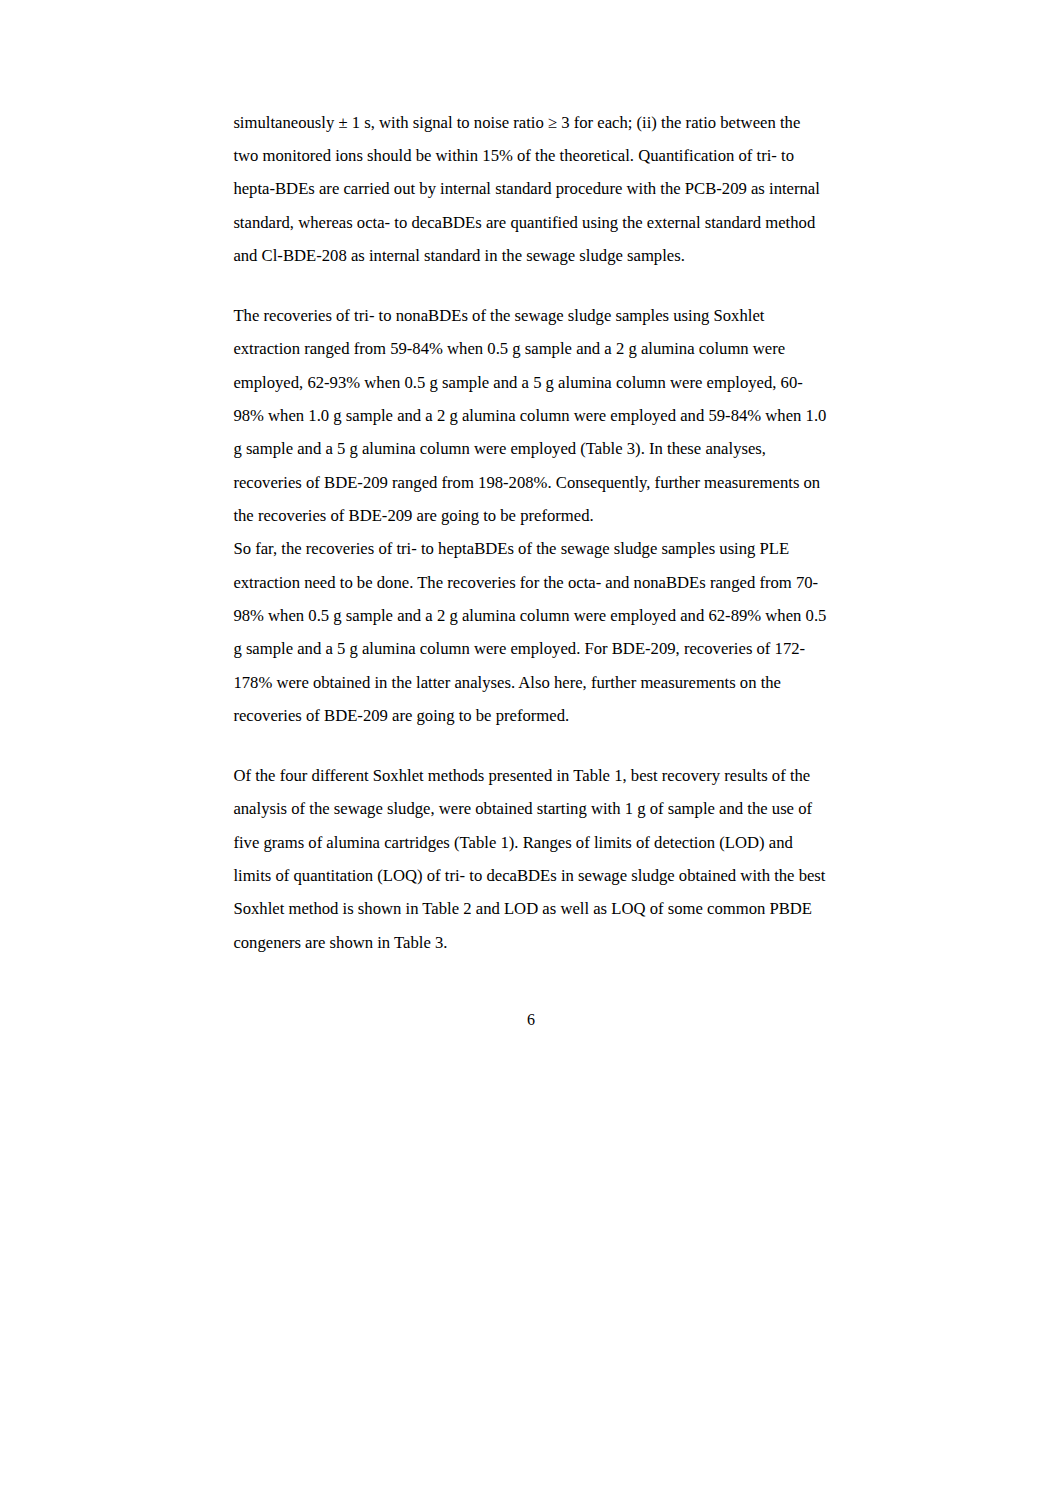simultaneously ± 1 s, with signal to noise ratio ≥ 3 for each; (ii) the ratio between the two monitored ions should be within 15% of the theoretical. Quantification of tri- to hepta-BDEs are carried out by internal standard procedure with the PCB-209 as internal standard, whereas octa- to decaBDEs are quantified using the external standard method and Cl-BDE-208 as internal standard in the sewage sludge samples.
The recoveries of tri- to nonaBDEs of the sewage sludge samples using Soxhlet extraction ranged from 59-84% when 0.5 g sample and a 2 g alumina column were employed, 62-93% when 0.5 g sample and a 5 g alumina column were employed, 60-98% when 1.0 g sample and a 2 g alumina column were employed and 59-84% when 1.0 g sample and a 5 g alumina column were employed (Table 3). In these analyses, recoveries of BDE-209 ranged from 198-208%. Consequently, further measurements on the recoveries of BDE-209 are going to be preformed.
So far, the recoveries of tri- to heptaBDEs of the sewage sludge samples using PLE extraction need to be done. The recoveries for the octa- and nonaBDEs ranged from 70-98% when 0.5 g sample and a 2 g alumina column were employed and 62-89% when 0.5 g sample and a 5 g alumina column were employed. For BDE-209, recoveries of 172-178% were obtained in the latter analyses. Also here, further measurements on the recoveries of BDE-209 are going to be preformed.
Of the four different Soxhlet methods presented in Table 1, best recovery results of the analysis of the sewage sludge, were obtained starting with 1 g of sample and the use of five grams of alumina cartridges (Table 1). Ranges of limits of detection (LOD) and limits of quantitation (LOQ) of tri- to decaBDEs in sewage sludge obtained with the best Soxhlet method is shown in Table 2 and LOD as well as LOQ of some common PBDE congeners are shown in Table 3.
6